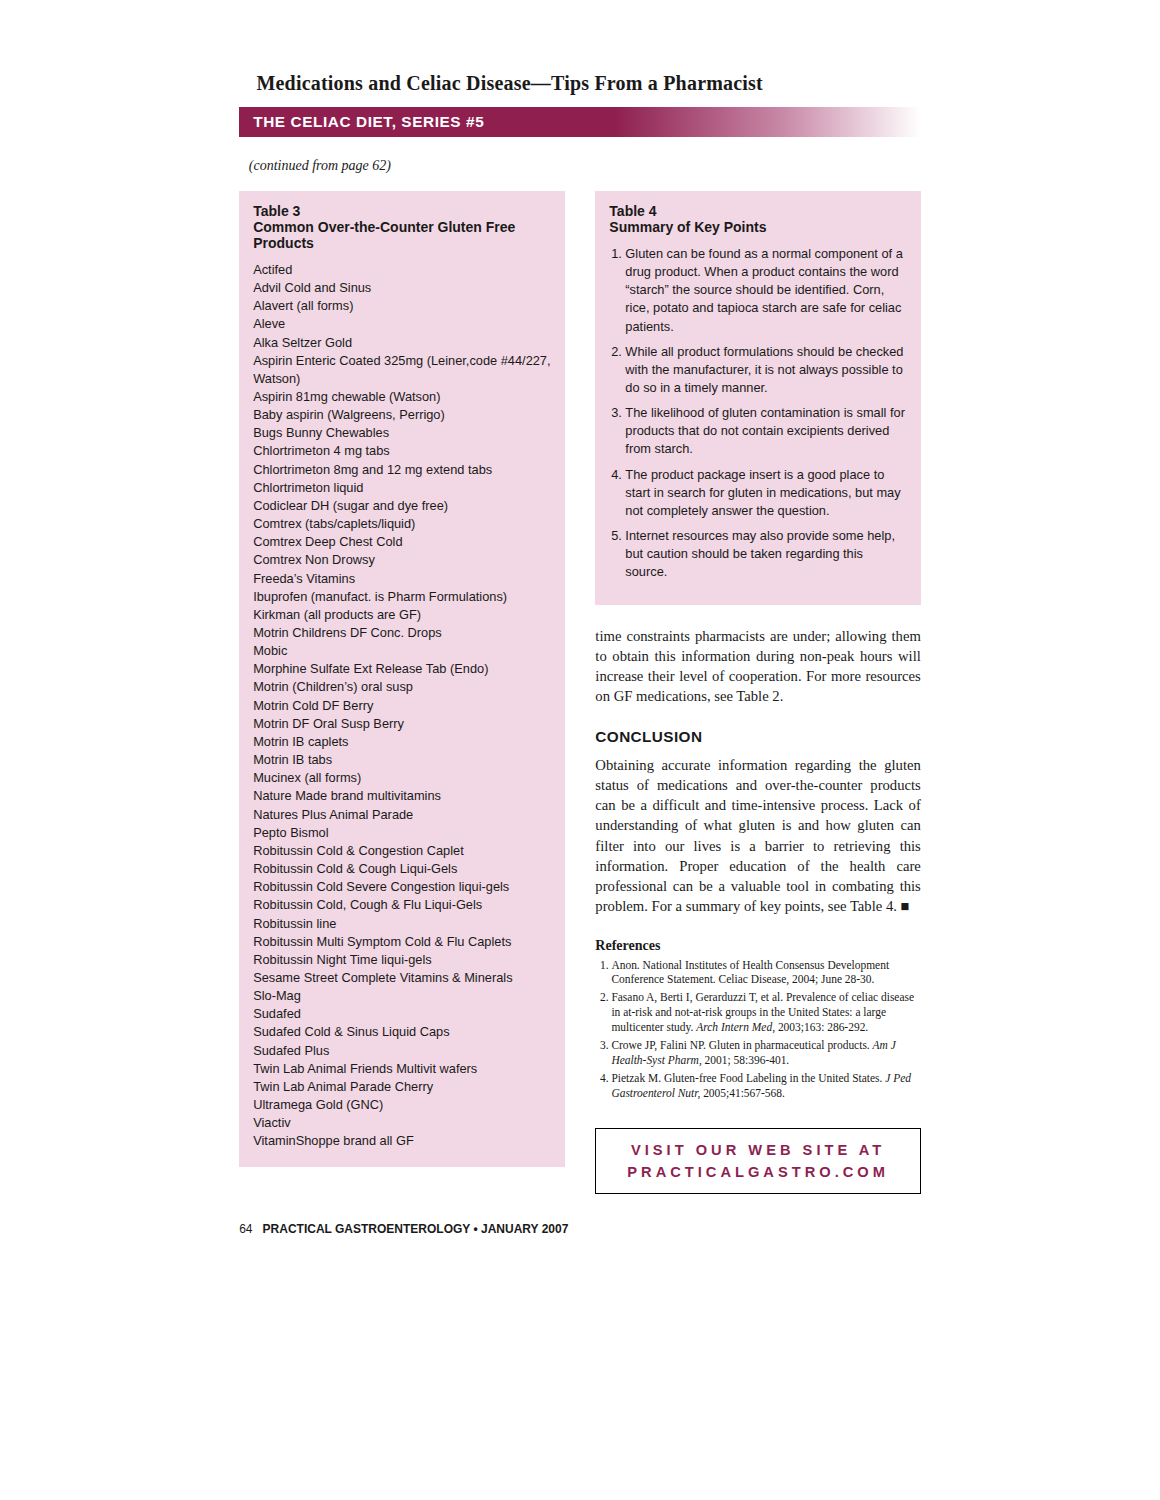Medications and Celiac Disease—Tips From a Pharmacist
THE CELIAC DIET, SERIES #5
(continued from page 62)
Table 3
Common Over-the-Counter Gluten Free Products
Actifed
Advil Cold and Sinus
Alavert (all forms)
Aleve
Alka Seltzer Gold
Aspirin Enteric Coated 325mg (Leiner,code #44/227, Watson)
Aspirin 81mg chewable (Watson)
Baby aspirin (Walgreens, Perrigo)
Bugs Bunny Chewables
Chlortrimeton 4 mg tabs
Chlortrimeton 8mg and 12 mg extend tabs
Chlortrimeton liquid
Codiclear DH (sugar and dye free)
Comtrex (tabs/caplets/liquid)
Comtrex Deep Chest Cold
Comtrex Non Drowsy
Freeda’s Vitamins
Ibuprofen (manufact. is Pharm Formulations)
Kirkman (all products are GF)
Motrin Childrens DF Conc. Drops
Mobic
Morphine Sulfate Ext Release Tab (Endo)
Motrin (Children’s) oral susp
Motrin Cold DF Berry
Motrin DF Oral Susp Berry
Motrin IB caplets
Motrin IB tabs
Mucinex (all forms)
Nature Made brand multivitamins
Natures Plus Animal Parade
Pepto Bismol
Robitussin Cold & Congestion Caplet
Robitussin Cold & Cough Liqui-Gels
Robitussin Cold Severe Congestion liqui-gels
Robitussin Cold, Cough & Flu Liqui-Gels
Robitussin line
Robitussin Multi Symptom Cold & Flu Caplets
Robitussin Night Time liqui-gels
Sesame Street Complete Vitamins & Minerals
Slo-Mag
Sudafed
Sudafed Cold & Sinus Liquid Caps
Sudafed Plus
Twin Lab Animal Friends Multivit wafers
Twin Lab Animal Parade Cherry
Ultramega Gold (GNC)
Viactiv
VitaminShoppe brand all GF
Table 4
Summary of Key Points
Gluten can be found as a normal component of a drug product. When a product contains the word “starch” the source should be identified. Corn, rice, potato and tapioca starch are safe for celiac patients.
While all product formulations should be checked with the manufacturer, it is not always possible to do so in a timely manner.
The likelihood of gluten contamination is small for products that do not contain excipients derived from starch.
The product package insert is a good place to start in search for gluten in medications, but may not completely answer the question.
Internet resources may also provide some help, but caution should be taken regarding this source.
time constraints pharmacists are under; allowing them to obtain this information during non-peak hours will increase their level of cooperation. For more resources on GF medications, see Table 2.
CONCLUSION
Obtaining accurate information regarding the gluten status of medications and over-the-counter products can be a difficult and time-intensive process. Lack of understanding of what gluten is and how gluten can filter into our lives is a barrier to retrieving this information. Proper education of the health care professional can be a valuable tool in combating this problem. For a summary of key points, see Table 4. ■
References
Anon. National Institutes of Health Consensus Development Conference Statement. Celiac Disease, 2004; June 28-30.
Fasano A, Berti I, Gerarduzzi T, et al. Prevalence of celiac disease in at-risk and not-at-risk groups in the United States: a large multicenter study. Arch Intern Med, 2003;163: 286-292.
Crowe JP, Falini NP. Gluten in pharmaceutical products. Am J Health-Syst Pharm, 2001; 58:396-401.
Pietzak M. Gluten-free Food Labeling in the United States. J Ped Gastroenterol Nutr, 2005;41:567-568.
VISIT OUR WEB SITE AT
PRACTICALGASTRO.COM
64 PRACTICAL GASTROENTEROLOGY • JANUARY 2007